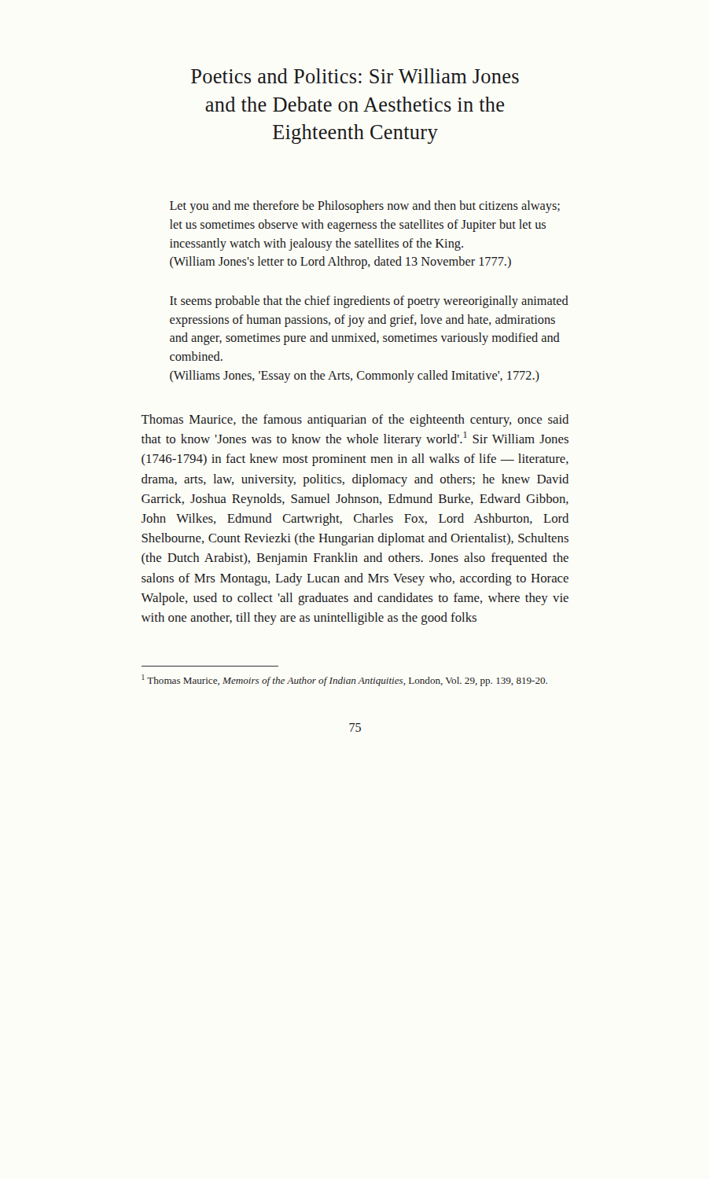Poetics and Politics: Sir William Jones
and the Debate on Aesthetics in the
Eighteenth Century
Let you and me therefore be Philosophers now and then but citizens always; let us sometimes observe with eagerness the satellites of Jupiter but let us incessantly watch with jealousy the satellites of the King.
(William Jones's letter to Lord Althrop, dated 13 November 1777.)
It seems probable that the chief ingredients of poetry wereoriginally animated expressions of human passions, of joy and grief, love and hate, admirations and anger, sometimes pure and unmixed, sometimes variously modified and combined.
(Williams Jones, 'Essay on the Arts, Commonly called Imitative', 1772.)
Thomas Maurice, the famous antiquarian of the eighteenth century, once said that to know 'Jones was to know the whole literary world'.1 Sir William Jones (1746-1794) in fact knew most prominent men in all walks of life — literature, drama, arts, law, university, politics, diplomacy and others; he knew David Garrick, Joshua Reynolds, Samuel Johnson, Edmund Burke, Edward Gibbon, John Wilkes, Edmund Cartwright, Charles Fox, Lord Ashburton, Lord Shelbourne, Count Reviezki (the Hungarian diplomat and Orientalist), Schultens (the Dutch Arabist), Benjamin Franklin and others. Jones also frequented the salons of Mrs Montagu, Lady Lucan and Mrs Vesey who, according to Horace Walpole, used to collect 'all graduates and candidates to fame, where they vie with one another, till they are as unintelligible as the good folks
1 Thomas Maurice, Memoirs of the Author of Indian Antiquities, London, Vol. 29, pp. 139, 819-20.
75